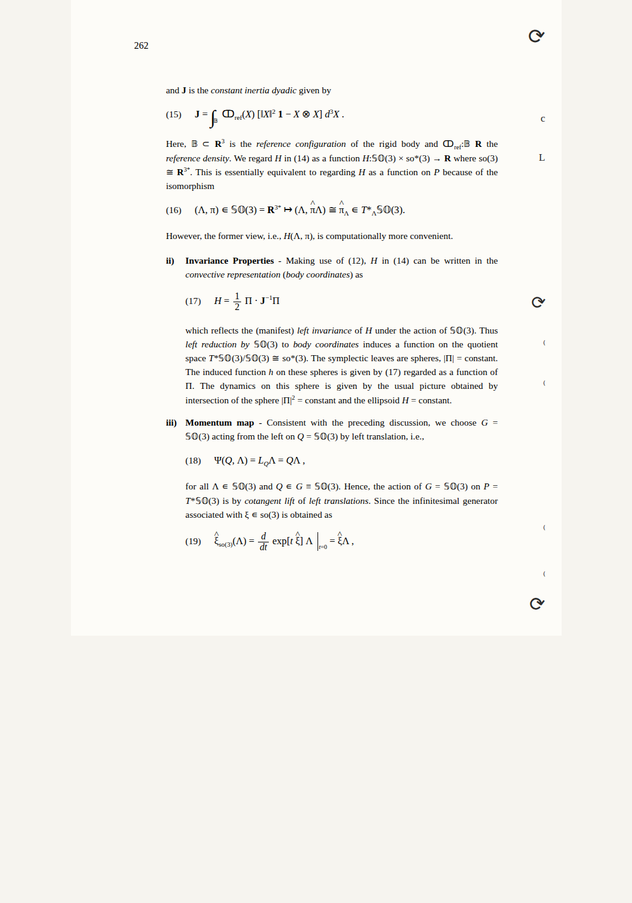⟳
c
L
⟳
⁽
⁽
⁽
⁽
⟳
262
and J is the constant inertia dyadic given by
(15)
J = ∫𝔹 ↀref(X) [‖X‖2 1 − X ⊗ X] d3X .
Here, 𝔹 ⊂ R3 is the reference configuration of the rigid body and ↀref:𝔹 R the reference density. We regard H in (14) as a function H:𝕊𝕆(3) × so*(3) → R where so(3) ≅ R3*. This is essentially equivalent to regarding H as a function on P because of the isomorphism
(16)
(Λ, π) ∊ 𝕊𝕆(3) = R3* ↦ (Λ, π Λ) ≅ πΛ ∊ T*Λ𝕊𝕆(3).
However, the former view, i.e., H(Λ, π), is computationally more convenient.
ii)
Invariance Properties - Making use of (12), H in (14) can be written in the convective representation (body coordinates) as
(17)
H = 12 Π · J−1Π
which reflects the (manifest) left invariance of H under the action of 𝕊𝕆(3). Thus left reduction by 𝕊𝕆(3) to body coordinates induces a function on the quotient space T*𝕊𝕆(3)/𝕊𝕆(3) ≅ so*(3). The symplectic leaves are spheres, |Π| = constant. The induced function h on these spheres is given by (17) regarded as a function of Π. The dynamics on this sphere is given by the usual picture obtained by intersection of the sphere |Π|2 = constant and the ellipsoid H = constant.
iii)
Momentum map - Consistent with the preceding discussion, we choose G = 𝕊𝕆(3) acting from the left on Q = 𝕊𝕆(3) by left translation, i.e.,
(18)
Ψ(Q, Λ) = LQΛ = QΛ ,
for all Λ ∊ 𝕊𝕆(3) and Q ∊ G ≡ 𝕊𝕆(3). Hence, the action of G = 𝕊𝕆(3) on P = T*𝕊𝕆(3) is by cotangent lift of left translations. Since the infinitesimal generator associated with ξ ∊ so(3) is obtained as
(19)
ξso(3)(Λ) = ddt exp[t ξ] Λ t=0 = ξ Λ ,